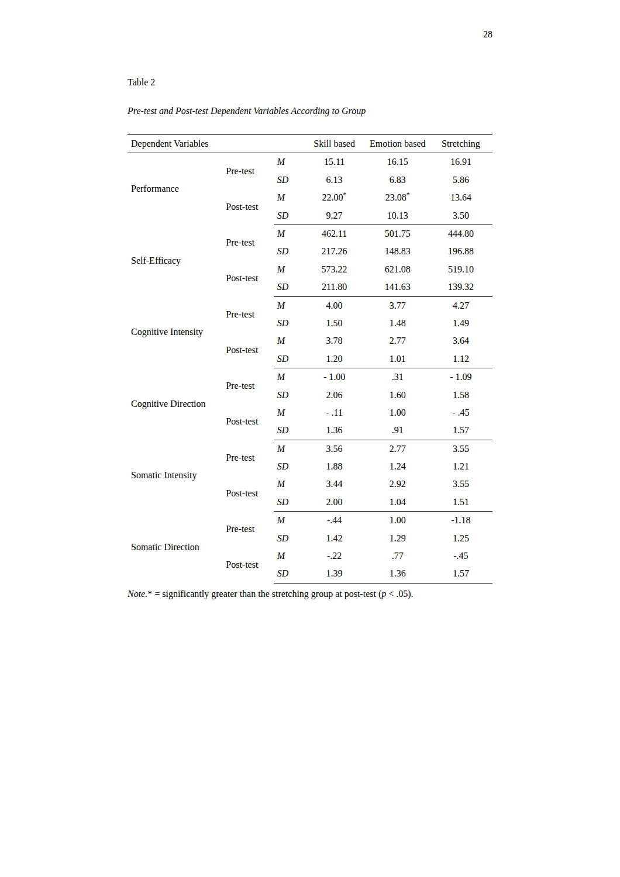28
Table 2
Pre-test and Post-test Dependent Variables According to Group
| Dependent Variables | Skill based | Emotion based | Stretching |
| --- | --- | --- | --- |
| Performance | Pre-test | M | 15.11 | 16.15 | 16.91 |
| SD | 6.13 | 6.83 | 5.86 |
| Post-test | M | 22.00 * | 23.08 * | 13.64 |
| SD | 9.27 | 10.13 | 3.50 |
| Self-Efficacy | Pre-test | M | 462.11 | 501.75 | 444.80 |
| SD | 217.26 | 148.83 | 196.88 |
| Post-test | M | 573.22 | 621.08 | 519.10 |
| SD | 211.80 | 141.63 | 139.32 |
| Cognitive Intensity | Pre-test | M | 4.00 | 3.77 | 4.27 |
| SD | 1.50 | 1.48 | 1.49 |
| Post-test | M | 3.78 | 2.77 | 3.64 |
| SD | 1.20 | 1.01 | 1.12 |
| Cognitive Direction | Pre-test | M | - 1.00 | .31 | - 1.09 |
| SD | 2.06 | 1.60 | 1.58 |
| Post-test | M | - .11 | 1.00 | - .45 |
| SD | 1.36 | .91 | 1.57 |
| Somatic Intensity | Pre-test | M | 3.56 | 2.77 | 3.55 |
| SD | 1.88 | 1.24 | 1.21 |
| Post-test | M | 3.44 | 2.92 | 3.55 |
| SD | 2.00 | 1.04 | 1.51 |
| Somatic Direction | Pre-test | M | -.44 | 1.00 | -1.18 |
| SD | 1.42 | 1.29 | 1.25 |
| Post-test | M | -.22 | .77 | -.45 |
| SD | 1.39 | 1.36 | 1.57 |
Note.* = significantly greater than the stretching group at post-test (p < .05).